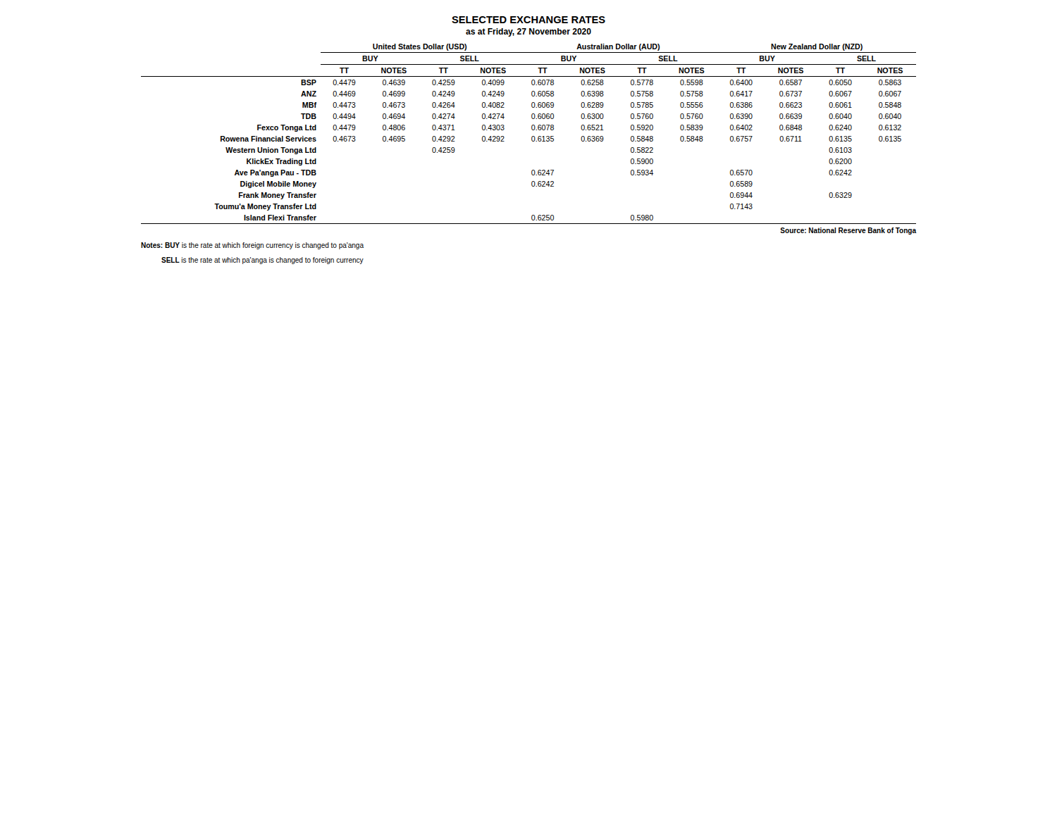SELECTED EXCHANGE RATES
as at Friday, 27 November 2020
| | United States Dollar (USD) | Australian Dollar (AUD) | New Zealand Dollar (NZD) |
| --- | --- | --- | --- |
| BUY | SELL | BUY | SELL | BUY | SELL |
| TT | NOTES | TT | NOTES | TT | NOTES | TT | NOTES | TT | NOTES | TT | NOTES |
| BSP | 0.4479 | 0.4639 | 0.4259 | 0.4099 | 0.6078 | 0.6258 | 0.5778 | 0.5598 | 0.6400 | 0.6587 | 0.6050 | 0.5863 |
| ANZ | 0.4469 | 0.4699 | 0.4249 | 0.4249 | 0.6058 | 0.6398 | 0.5758 | 0.5758 | 0.6417 | 0.6737 | 0.6067 | 0.6067 |
| MBf | 0.4473 | 0.4673 | 0.4264 | 0.4082 | 0.6069 | 0.6289 | 0.5785 | 0.5556 | 0.6386 | 0.6623 | 0.6061 | 0.5848 |
| TDB | 0.4494 | 0.4694 | 0.4274 | 0.4274 | 0.6060 | 0.6300 | 0.5760 | 0.5760 | 0.6390 | 0.6639 | 0.6040 | 0.6040 |
| Fexco Tonga Ltd | 0.4479 | 0.4806 | 0.4371 | 0.4303 | 0.6078 | 0.6521 | 0.5920 | 0.5839 | 0.6402 | 0.6848 | 0.6240 | 0.6132 |
| Rowena Financial Services | 0.4673 | 0.4695 | 0.4292 | 0.4292 | 0.6135 | 0.6369 | 0.5848 | 0.5848 | 0.6757 | 0.6711 | 0.6135 | 0.6135 |
| Western Union Tonga Ltd | | | 0.4259 | | | | 0.5822 | | | | 0.6103 | |
| KlickEx Trading Ltd | | | | | | | 0.5900 | | | | 0.6200 | |
| Ave Pa'anga Pau - TDB | | | | | 0.6247 | | 0.5934 | | 0.6570 | | 0.6242 | |
| Digicel Mobile Money | | | | | 0.6242 | | | | 0.6589 | | | |
| Frank Money Transfer | | | | | | | | | 0.6944 | | 0.6329 | |
| Toumu'a Money Transfer Ltd | | | | | | | | | 0.7143 | | | |
| Island Flexi Transfer | | | | | 0.6250 | | 0.5980 | | | | | |
Source: National Reserve Bank of Tonga
Notes: BUY is the rate at which foreign currency is changed to pa'anga
SELL is the rate at which pa'anga is changed to foreign currency